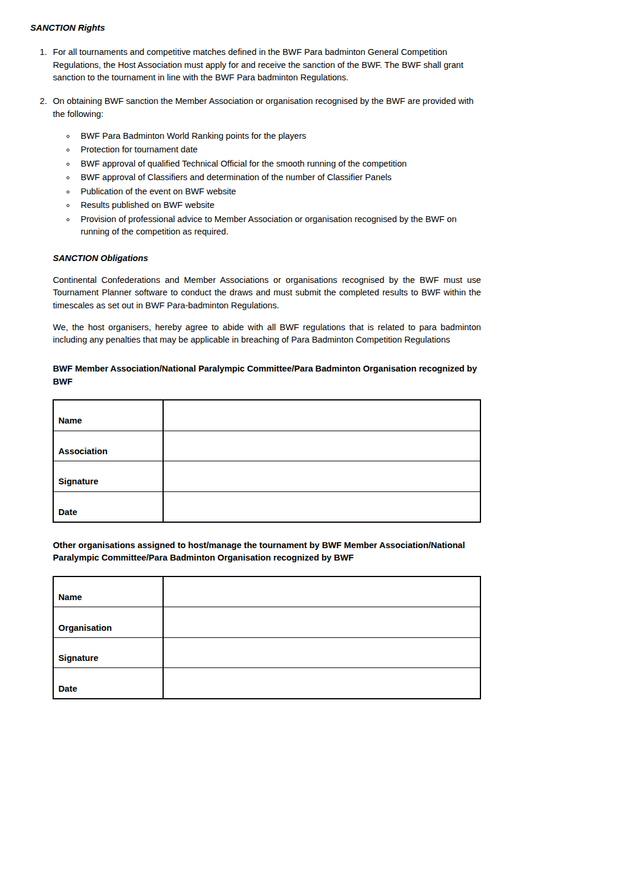SANCTION Rights
For all tournaments and competitive matches defined in the BWF Para badminton General Competition Regulations, the Host Association must apply for and receive the sanction of the BWF. The BWF shall grant sanction to the tournament in line with the BWF Para badminton Regulations.
On obtaining BWF sanction the Member Association or organisation recognised by the BWF are provided with the following:
BWF Para Badminton World Ranking points for the players
Protection for tournament date
BWF approval of qualified Technical Official for the smooth running of the competition
BWF approval of Classifiers and determination of the number of Classifier Panels
Publication of the event on BWF website
Results published on BWF website
Provision of professional advice to Member Association or organisation recognised by the BWF on running of the competition as required.
SANCTION Obligations
Continental Confederations and Member Associations or organisations recognised by the BWF must use Tournament Planner software to conduct the draws and must submit the completed results to BWF within the timescales as set out in BWF Para-badminton Regulations.
We, the host organisers, hereby agree to abide with all BWF regulations that is related to para badminton including any penalties that may be applicable in breaching of Para Badminton Competition Regulations
BWF Member Association/National Paralympic Committee/Para Badminton Organisation recognized by BWF
| Name | |
| Association | |
| Signature | |
| Date | |
Other organisations assigned to host/manage the tournament by BWF Member Association/National Paralympic Committee/Para Badminton Organisation recognized by BWF
| Name | |
| Organisation | |
| Signature | |
| Date | |